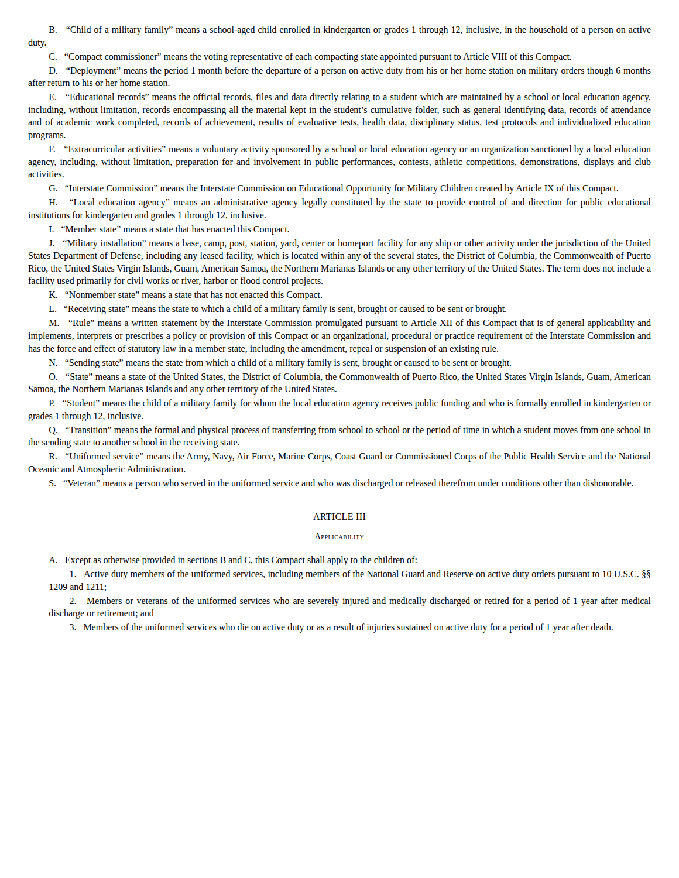B. “Child of a military family” means a school-aged child enrolled in kindergarten or grades 1 through 12, inclusive, in the household of a person on active duty.
C. “Compact commissioner” means the voting representative of each compacting state appointed pursuant to Article VIII of this Compact.
D. “Deployment” means the period 1 month before the departure of a person on active duty from his or her home station on military orders though 6 months after return to his or her home station.
E. “Educational records” means the official records, files and data directly relating to a student which are maintained by a school or local education agency, including, without limitation, records encompassing all the material kept in the student’s cumulative folder, such as general identifying data, records of attendance and of academic work completed, records of achievement, results of evaluative tests, health data, disciplinary status, test protocols and individualized education programs.
F. “Extracurricular activities” means a voluntary activity sponsored by a school or local education agency or an organization sanctioned by a local education agency, including, without limitation, preparation for and involvement in public performances, contests, athletic competitions, demonstrations, displays and club activities.
G. “Interstate Commission” means the Interstate Commission on Educational Opportunity for Military Children created by Article IX of this Compact.
H. “Local education agency” means an administrative agency legally constituted by the state to provide control of and direction for public educational institutions for kindergarten and grades 1 through 12, inclusive.
I. “Member state” means a state that has enacted this Compact.
J. “Military installation” means a base, camp, post, station, yard, center or homeport facility for any ship or other activity under the jurisdiction of the United States Department of Defense, including any leased facility, which is located within any of the several states, the District of Columbia, the Commonwealth of Puerto Rico, the United States Virgin Islands, Guam, American Samoa, the Northern Marianas Islands or any other territory of the United States. The term does not include a facility used primarily for civil works or river, harbor or flood control projects.
K. “Nonmember state” means a state that has not enacted this Compact.
L. “Receiving state” means the state to which a child of a military family is sent, brought or caused to be sent or brought.
M. “Rule” means a written statement by the Interstate Commission promulgated pursuant to Article XII of this Compact that is of general applicability and implements, interprets or prescribes a policy or provision of this Compact or an organizational, procedural or practice requirement of the Interstate Commission and has the force and effect of statutory law in a member state, including the amendment, repeal or suspension of an existing rule.
N. “Sending state” means the state from which a child of a military family is sent, brought or caused to be sent or brought.
O. “State” means a state of the United States, the District of Columbia, the Commonwealth of Puerto Rico, the United States Virgin Islands, Guam, American Samoa, the Northern Marianas Islands and any other territory of the United States.
P. “Student” means the child of a military family for whom the local education agency receives public funding and who is formally enrolled in kindergarten or grades 1 through 12, inclusive.
Q. “Transition” means the formal and physical process of transferring from school to school or the period of time in which a student moves from one school in the sending state to another school in the receiving state.
R. “Uniformed service” means the Army, Navy, Air Force, Marine Corps, Coast Guard or Commissioned Corps of the Public Health Service and the National Oceanic and Atmospheric Administration.
S. “Veteran” means a person who served in the uniformed service and who was discharged or released therefrom under conditions other than dishonorable.
ARTICLE III
Applicability
A. Except as otherwise provided in sections B and C, this Compact shall apply to the children of:
1. Active duty members of the uniformed services, including members of the National Guard and Reserve on active duty orders pursuant to 10 U.S.C. §§ 1209 and 1211;
2. Members or veterans of the uniformed services who are severely injured and medically discharged or retired for a period of 1 year after medical discharge or retirement; and
3. Members of the uniformed services who die on active duty or as a result of injuries sustained on active duty for a period of 1 year after death.